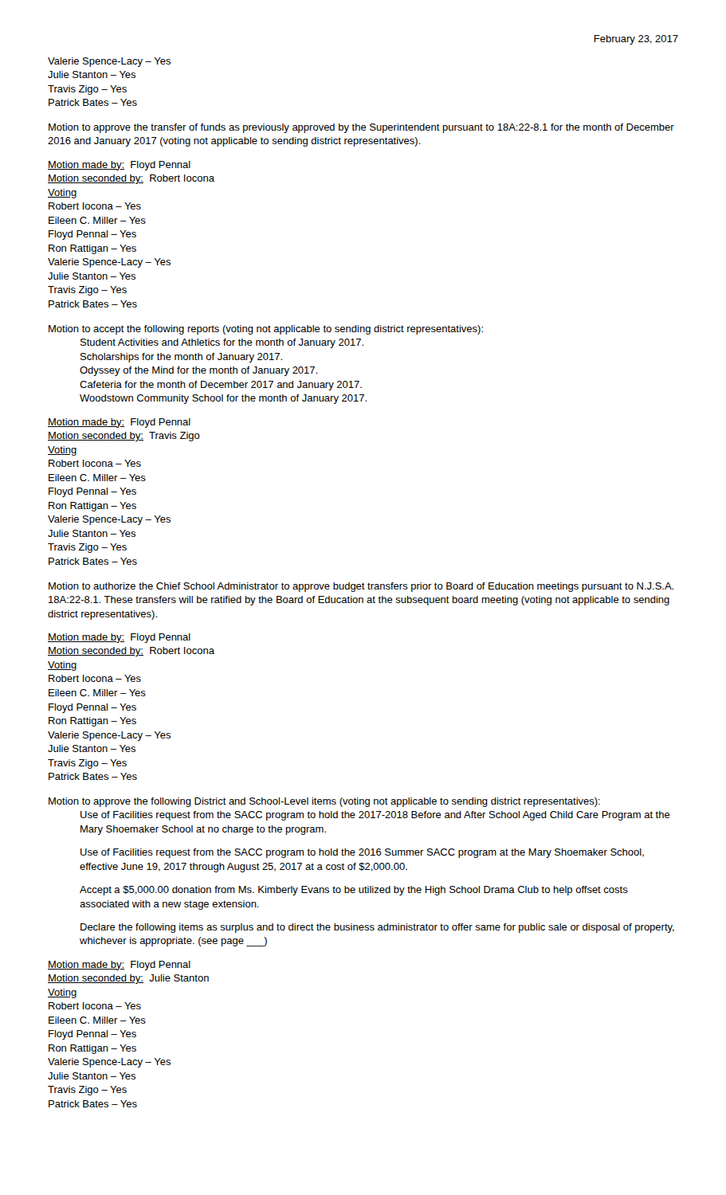February 23, 2017
Valerie Spence-Lacy – Yes
Julie Stanton – Yes
Travis Zigo – Yes
Patrick Bates – Yes
Motion to approve the transfer of funds as previously approved by the Superintendent pursuant to 18A:22-8.1 for the month of December 2016 and January 2017 (voting not applicable to sending district representatives).
Motion made by: Floyd Pennal
Motion seconded by: Robert Iocona
Voting
Robert Iocona – Yes
Eileen C. Miller – Yes
Floyd Pennal – Yes
Ron Rattigan – Yes
Valerie Spence-Lacy – Yes
Julie Stanton – Yes
Travis Zigo – Yes
Patrick Bates – Yes
Motion to accept the following reports (voting not applicable to sending district representatives):
Student Activities and Athletics for the month of January 2017.
Scholarships for the month of January 2017.
Odyssey of the Mind for the month of January 2017.
Cafeteria for the month of December 2017 and January 2017.
Woodstown Community School for the month of January 2017.
Motion made by: Floyd Pennal
Motion seconded by: Travis Zigo
Voting
Robert Iocona – Yes
Eileen C. Miller – Yes
Floyd Pennal – Yes
Ron Rattigan – Yes
Valerie Spence-Lacy – Yes
Julie Stanton – Yes
Travis Zigo – Yes
Patrick Bates – Yes
Motion to authorize the Chief School Administrator to approve budget transfers prior to Board of Education meetings pursuant to N.J.S.A. 18A:22-8.1. These transfers will be ratified by the Board of Education at the subsequent board meeting (voting not applicable to sending district representatives).
Motion made by: Floyd Pennal
Motion seconded by: Robert Iocona
Voting
Robert Iocona – Yes
Eileen C. Miller – Yes
Floyd Pennal – Yes
Ron Rattigan – Yes
Valerie Spence-Lacy – Yes
Julie Stanton – Yes
Travis Zigo – Yes
Patrick Bates – Yes
Motion to approve the following District and School-Level items (voting not applicable to sending district representatives):
Use of Facilities request from the SACC program to hold the 2017-2018 Before and After School Aged Child Care Program at the Mary Shoemaker School at no charge to the program.
Use of Facilities request from the SACC program to hold the 2016 Summer SACC program at the Mary Shoemaker School, effective June 19, 2017 through August 25, 2017 at a cost of $2,000.00.
Accept a $5,000.00 donation from Ms. Kimberly Evans to be utilized by the High School Drama Club to help offset costs associated with a new stage extension.
Declare the following items as surplus and to direct the business administrator to offer same for public sale or disposal of property, whichever is appropriate. (see page ___)
Motion made by: Floyd Pennal
Motion seconded by: Julie Stanton
Voting
Robert Iocona – Yes
Eileen C. Miller – Yes
Floyd Pennal – Yes
Ron Rattigan – Yes
Valerie Spence-Lacy – Yes
Julie Stanton – Yes
Travis Zigo – Yes
Patrick Bates – Yes